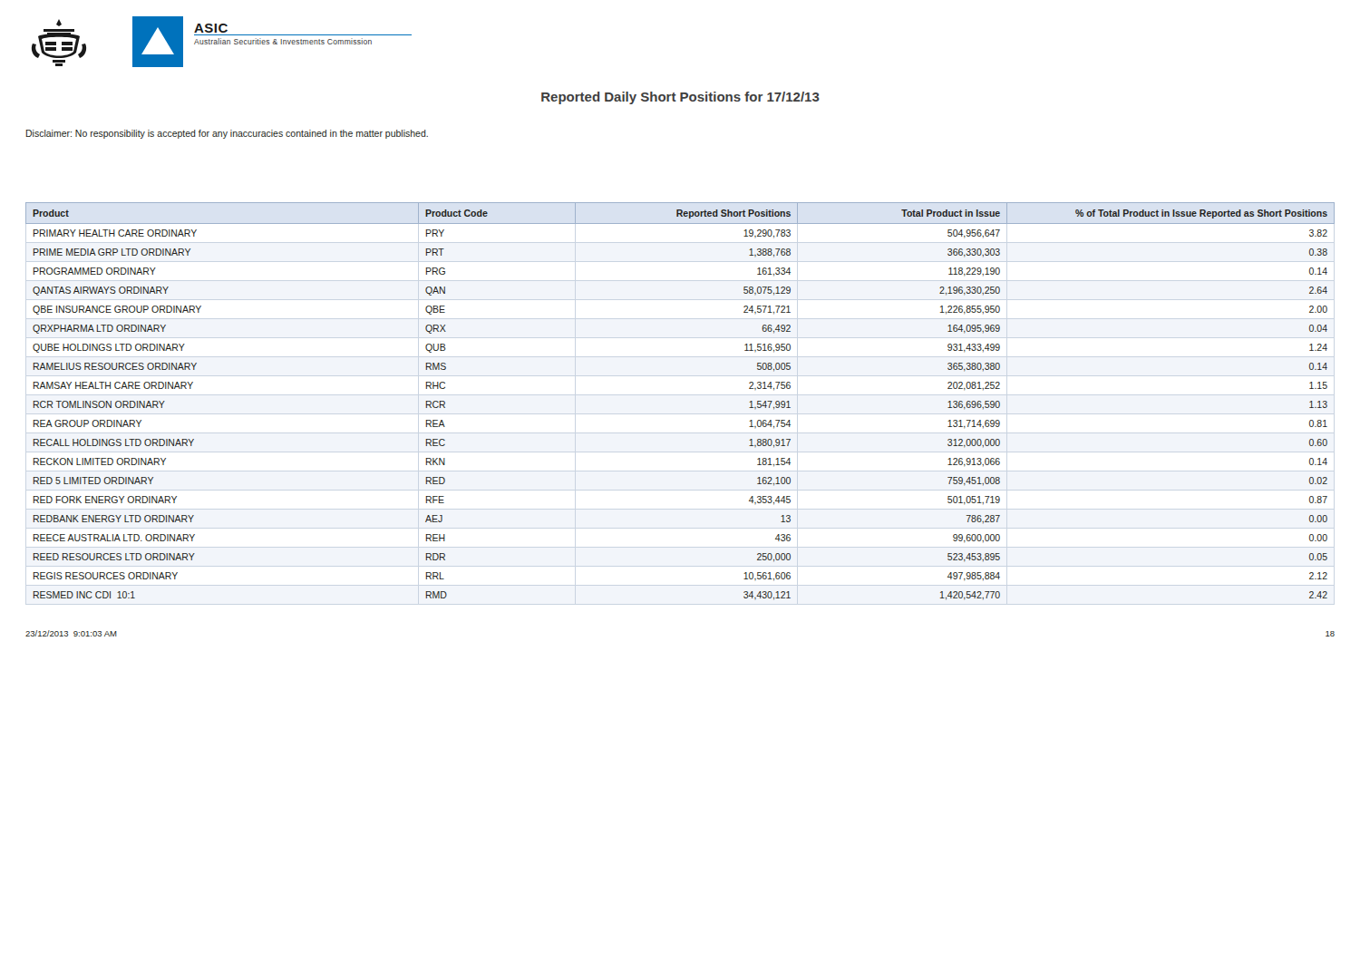ASIC
Australian Securities & Investments Commission
Reported Daily Short Positions for 17/12/13
Disclaimer: No responsibility is accepted for any inaccuracies contained in the matter published.
| Product | Product Code | Reported Short Positions | Total Product in Issue | % of Total Product in Issue Reported as Short Positions |
| --- | --- | --- | --- | --- |
| PRIMARY HEALTH CARE ORDINARY | PRY | 19,290,783 | 504,956,647 | 3.82 |
| PRIME MEDIA GRP LTD ORDINARY | PRT | 1,388,768 | 366,330,303 | 0.38 |
| PROGRAMMED ORDINARY | PRG | 161,334 | 118,229,190 | 0.14 |
| QANTAS AIRWAYS ORDINARY | QAN | 58,075,129 | 2,196,330,250 | 2.64 |
| QBE INSURANCE GROUP ORDINARY | QBE | 24,571,721 | 1,226,855,950 | 2.00 |
| QRXPHARMA LTD ORDINARY | QRX | 66,492 | 164,095,969 | 0.04 |
| QUBE HOLDINGS LTD ORDINARY | QUB | 11,516,950 | 931,433,499 | 1.24 |
| RAMELIUS RESOURCES ORDINARY | RMS | 508,005 | 365,380,380 | 0.14 |
| RAMSAY HEALTH CARE ORDINARY | RHC | 2,314,756 | 202,081,252 | 1.15 |
| RCR TOMLINSON ORDINARY | RCR | 1,547,991 | 136,696,590 | 1.13 |
| REA GROUP ORDINARY | REA | 1,064,754 | 131,714,699 | 0.81 |
| RECALL HOLDINGS LTD ORDINARY | REC | 1,880,917 | 312,000,000 | 0.60 |
| RECKON LIMITED ORDINARY | RKN | 181,154 | 126,913,066 | 0.14 |
| RED 5 LIMITED ORDINARY | RED | 162,100 | 759,451,008 | 0.02 |
| RED FORK ENERGY ORDINARY | RFE | 4,353,445 | 501,051,719 | 0.87 |
| REDBANK ENERGY LTD ORDINARY | AEJ | 13 | 786,287 | 0.00 |
| REECE AUSTRALIA LTD. ORDINARY | REH | 436 | 99,600,000 | 0.00 |
| REED RESOURCES LTD ORDINARY | RDR | 250,000 | 523,453,895 | 0.05 |
| REGIS RESOURCES ORDINARY | RRL | 10,561,606 | 497,985,884 | 2.12 |
| RESMED INC CDI 10:1 | RMD | 34,430,121 | 1,420,542,770 | 2.42 |
23/12/2013 9:01:03 AM 18